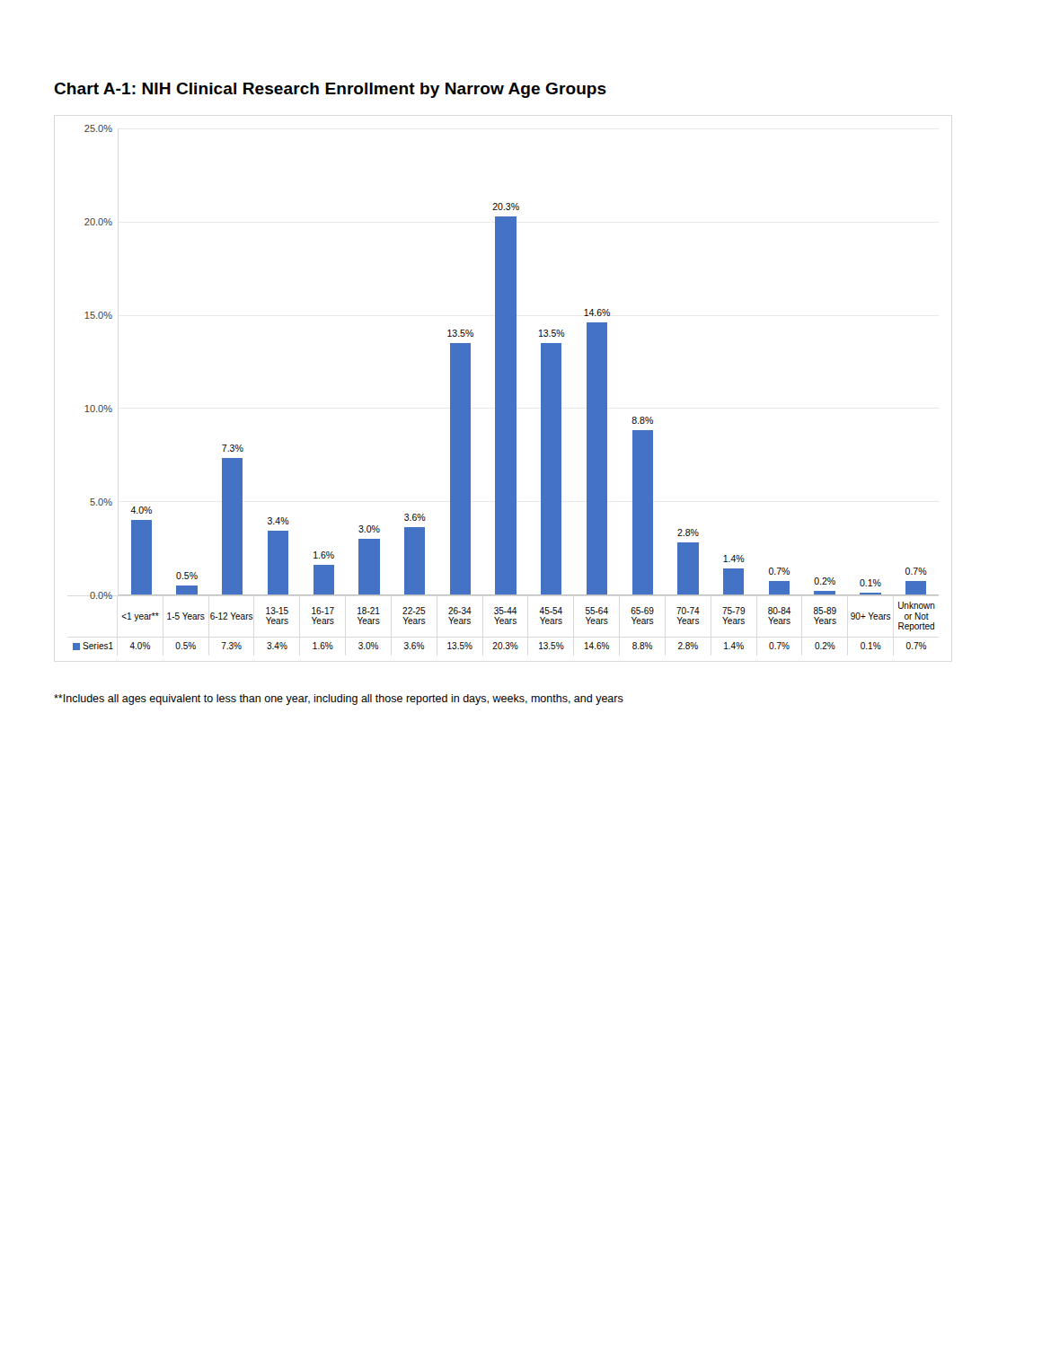Chart A-1: NIH Clinical Research Enrollment by Narrow Age Groups
25.0%
20.0%
15.0%
10.0%
5.0%
0.0%
4.0%
0.5%
7.3%
3.4%
1.6%
3.0%
3.6%
13.5%
20.3%
13.5%
14.6%
8.8%
2.8%
1.4%
0.7%
0.2%
0.1%
0.7%
<1 year**
1-5 Years
6-12 Years
13-15 Years
16-17 Years
18-21 Years
22-25 Years
26-34 Years
35-44 Years
45-54 Years
55-64 Years
65-69 Years
70-74 Years
75-79 Years
80-84 Years
85-89 Years
90+ Years
Unknown or Not Reported
Series1
4.0%
0.5%
7.3%
3.4%
1.6%
3.0%
3.6%
13.5%
20.3%
13.5%
14.6%
8.8%
2.8%
1.4%
0.7%
0.2%
0.1%
0.7%
**Includes all ages equivalent to less than one year, including all those reported in days, weeks, months, and years